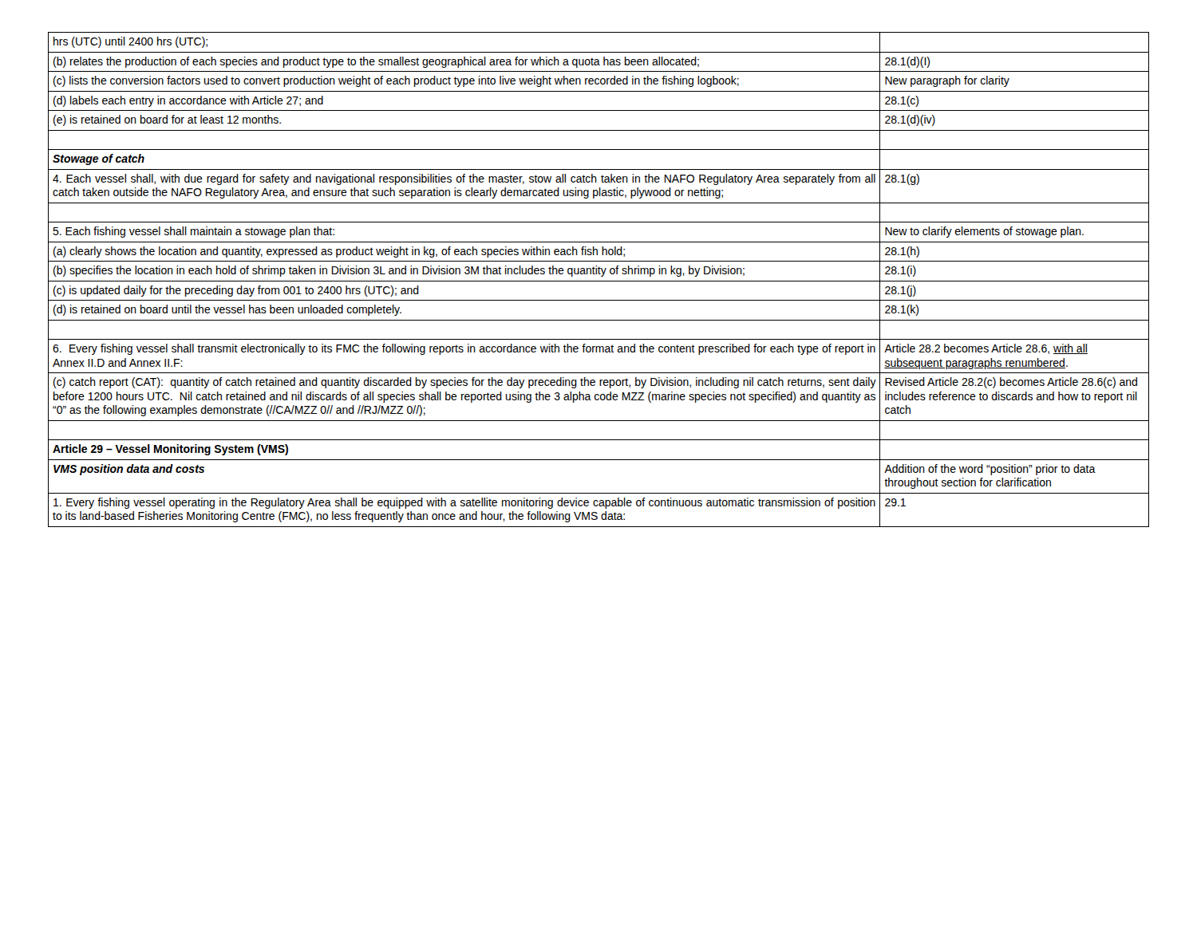| hrs (UTC) until 2400 hrs (UTC); | |
| (b) relates the production of each species and product type to the smallest geographical area for which a quota has been allocated; | 28.1(d)(I) |
| (c) lists the conversion factors used to convert production weight of each product type into live weight when recorded in the fishing logbook; | New paragraph for clarity |
| (d) labels each entry in accordance with Article 27; and | 28.1(c) |
| (e) is retained on board for at least 12 months. | 28.1(d)(iv) |
| Stowage of catch | |
| 4. Each vessel shall, with due regard for safety and navigational responsibilities of the master, stow all catch taken in the NAFO Regulatory Area separately from all catch taken outside the NAFO Regulatory Area, and ensure that such separation is clearly demarcated using plastic, plywood or netting; | 28.1(g) |
| 5. Each fishing vessel shall maintain a stowage plan that: | New to clarify elements of stowage plan. |
| (a) clearly shows the location and quantity, expressed as product weight in kg, of each species within each fish hold; | 28.1(h) |
| (b) specifies the location in each hold of shrimp taken in Division 3L and in Division 3M that includes the quantity of shrimp in kg, by Division; | 28.1(i) |
| (c) is updated daily for the preceding day from 001 to 2400 hrs (UTC); and | 28.1(j) |
| (d) is retained on board until the vessel has been unloaded completely. | 28.1(k) |
| 6. Every fishing vessel shall transmit electronically to its FMC the following reports in accordance with the format and the content prescribed for each type of report in Annex II.D and Annex II.F: | Article 28.2 becomes Article 28.6, with all subsequent paragraphs renumbered . |
| (c) catch report (CAT): quantity of catch retained and quantity discarded by species for the day preceding the report, by Division, including nil catch returns, sent daily before 1200 hours UTC. Nil catch retained and nil discards of all species shall be reported using the 3 alpha code MZZ (marine species not specified) and quantity as “0” as the following examples demonstrate (//CA/MZZ 0// and //RJ/MZZ 0//); | Revised Article 28.2(c) becomes Article 28.6(c) and includes reference to discards and how to report nil catch |
| Article 29 – Vessel Monitoring System (VMS) | |
| VMS position data and costs | Addition of the word “position” prior to data throughout section for clarification |
| 1. Every fishing vessel operating in the Regulatory Area shall be equipped with a satellite monitoring device capable of continuous automatic transmission of position to its land-based Fisheries Monitoring Centre (FMC), no less frequently than once and hour, the following VMS data: | 29.1 |